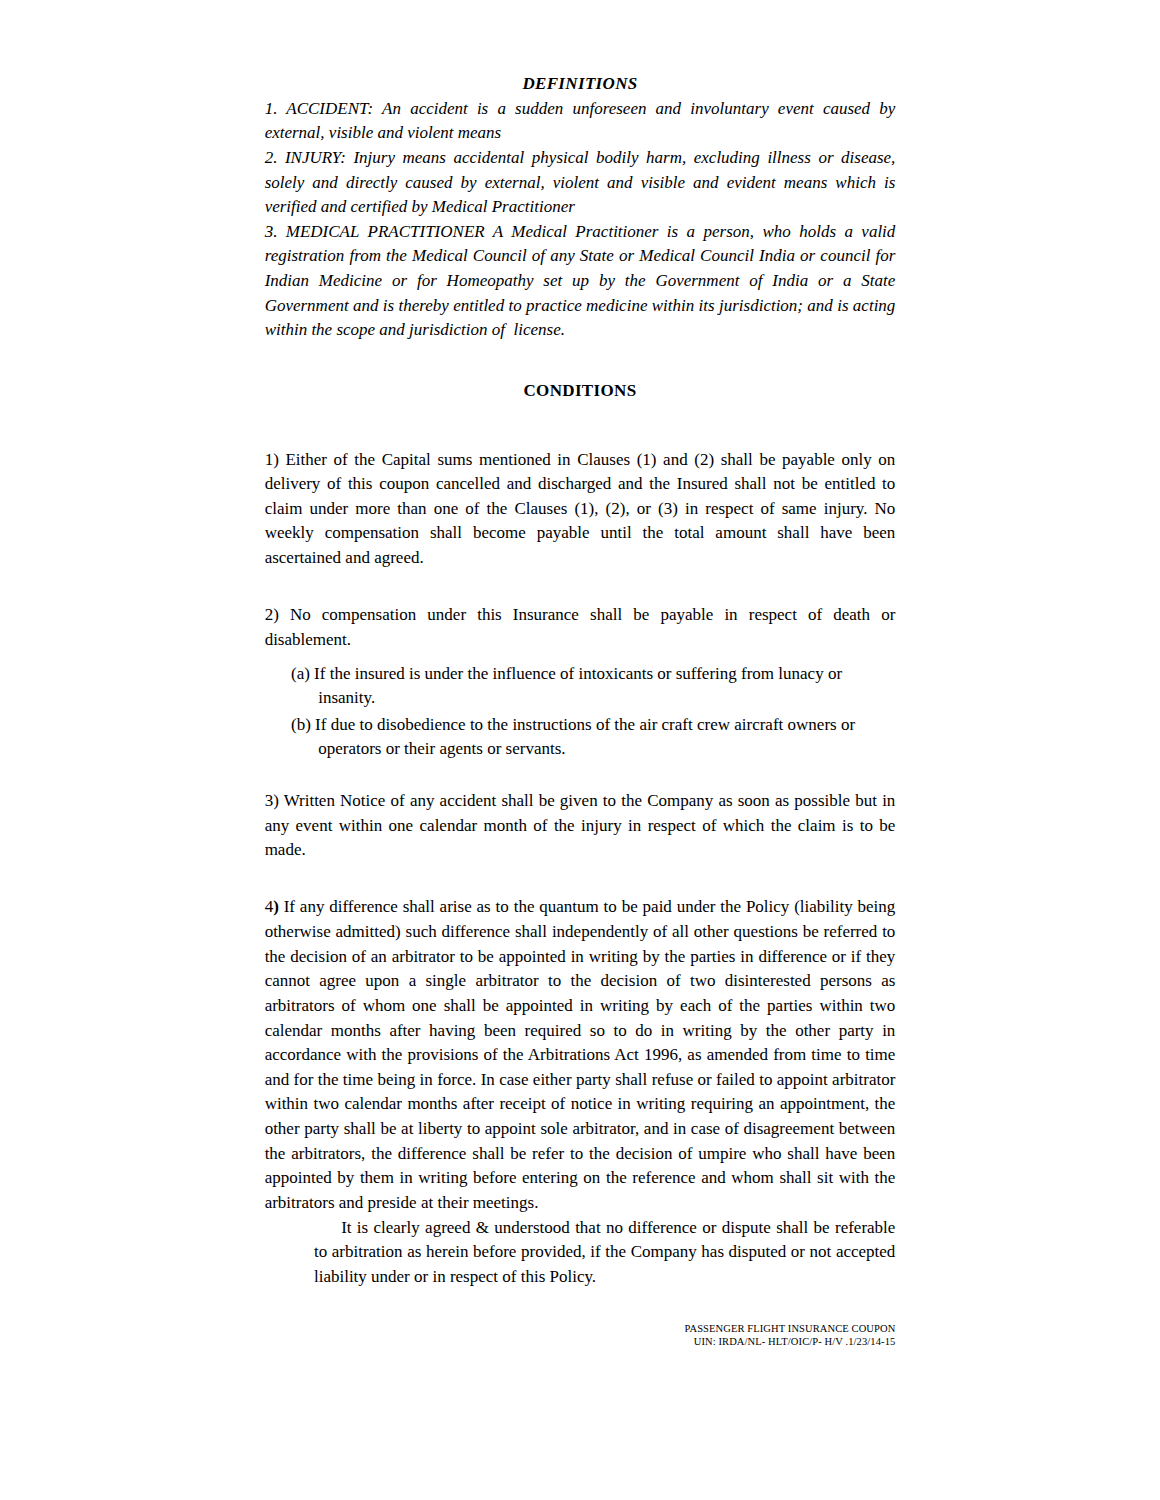DEFINITIONS
1. ACCIDENT: An accident is a sudden unforeseen and involuntary event caused by external, visible and violent means
2. INJURY: Injury means accidental physical bodily harm, excluding illness or disease, solely and directly caused by external, violent and visible and evident means which is verified and certified by Medical Practitioner
3. MEDICAL PRACTITIONER A Medical Practitioner is a person, who holds a valid registration from the Medical Council of any State or Medical Council India or council for Indian Medicine or for Homeopathy set up by the Government of India or a State Government and is thereby entitled to practice medicine within its jurisdiction; and is acting within the scope and jurisdiction of license.
CONDITIONS
1) Either of the Capital sums mentioned in Clauses (1) and (2) shall be payable only on delivery of this coupon cancelled and discharged and the Insured shall not be entitled to claim under more than one of the Clauses (1), (2), or (3) in respect of same injury. No weekly compensation shall become payable until the total amount shall have been ascertained and agreed.
2) No compensation under this Insurance shall be payable in respect of death or disablement.
(a) If the insured is under the influence of intoxicants or suffering from lunacy or insanity.
(b) If due to disobedience to the instructions of the air craft crew aircraft owners or operators or their agents or servants.
3) Written Notice of any accident shall be given to the Company as soon as possible but in any event within one calendar month of the injury in respect of which the claim is to be made.
4) If any difference shall arise as to the quantum to be paid under the Policy (liability being otherwise admitted) such difference shall independently of all other questions be referred to the decision of an arbitrator to be appointed in writing by the parties in difference or if they cannot agree upon a single arbitrator to the decision of two disinterested persons as arbitrators of whom one shall be appointed in writing by each of the parties within two calendar months after having been required so to do in writing by the other party in accordance with the provisions of the Arbitrations Act 1996, as amended from time to time and for the time being in force. In case either party shall refuse or failed to appoint arbitrator within two calendar months after receipt of notice in writing requiring an appointment, the other party shall be at liberty to appoint sole arbitrator, and in case of disagreement between the arbitrators, the difference shall be refer to the decision of umpire who shall have been appointed by them in writing before entering on the reference and whom shall sit with the arbitrators and preside at their meetings.
It is clearly agreed & understood that no difference or dispute shall be referable to arbitration as herein before provided, if the Company has disputed or not accepted liability under or in respect of this Policy.
PASSENGER FLIGHT INSURANCE COUPON
UIN: IRDA/NL- HLT/OIC/P- H/V .1/23/14-15